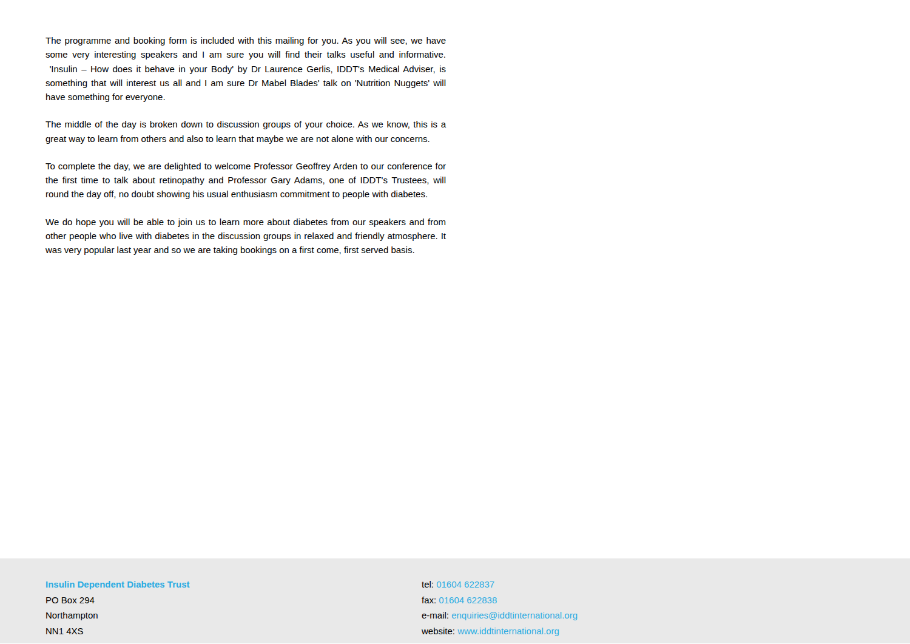The programme and booking form is included with this mailing for you. As you will see, we have some very interesting speakers and I am sure you will find their talks useful and informative. 'Insulin – How does it behave in your Body' by Dr Laurence Gerlis, IDDT's Medical Adviser, is something that will interest us all and I am sure Dr Mabel Blades' talk on 'Nutrition Nuggets' will have something for everyone.
The middle of the day is broken down to discussion groups of your choice. As we know, this is a great way to learn from others and also to learn that maybe we are not alone with our concerns.
To complete the day, we are delighted to welcome Professor Geoffrey Arden to our conference for the first time to talk about retinopathy and Professor Gary Adams, one of IDDT's Trustees, will round the day off, no doubt showing his usual enthusiasm commitment to people with diabetes.
We do hope you will be able to join us to learn more about diabetes from our speakers and from other people who live with diabetes in the discussion groups in relaxed and friendly atmosphere. It was very popular last year and so we are taking bookings on a first come, first served basis.
Insulin Dependent Diabetes Trust
PO Box 294
Northampton
NN1 4XS
tel: 01604 622837
fax: 01604 622838
e-mail: enquiries@iddtinternational.org
website: www.iddtinternational.org